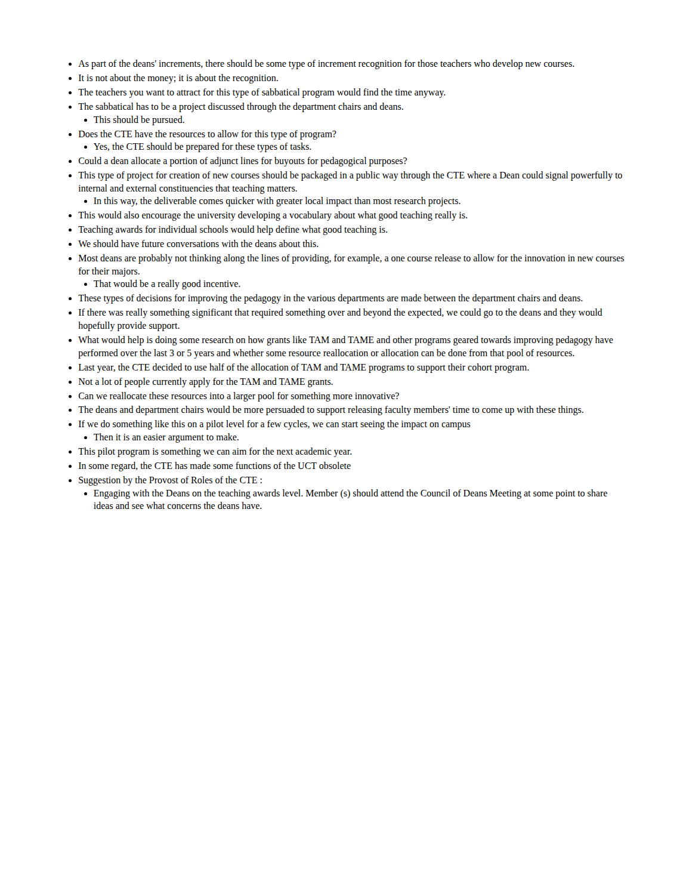As part of the deans' increments, there should be some type of increment recognition for those teachers who develop new courses.
It is not about the money; it is about the recognition.
The teachers you want to attract for this type of sabbatical program would find the time anyway.
The sabbatical has to be a project discussed through the department chairs and deans.
This should be pursued.
Does the CTE have the resources to allow for this type of program?
Yes, the CTE should be prepared for these types of tasks.
Could a dean allocate a portion of adjunct lines for buyouts for pedagogical purposes?
This type of project for creation of new courses should be packaged in a public way through the CTE where a Dean could signal powerfully to internal and external constituencies that teaching matters.
In this way, the deliverable comes quicker with greater local impact than most research projects.
This would also encourage the university developing a vocabulary about what good teaching really is.
Teaching awards for individual schools would help define what good teaching is.
We should have future conversations with the deans about this.
Most deans are probably not thinking along the lines of providing, for example, a one course release to allow for the innovation in new courses for their majors.
That would be a really good incentive.
These types of decisions for improving the pedagogy in the various departments are made between the department chairs and deans.
If there was really something significant that required something over and beyond the expected, we could go to the deans and they would hopefully provide support.
What would help is doing some research on how grants like TAM and TAME and other programs geared towards improving pedagogy have performed over the last 3 or 5 years and whether some resource reallocation or allocation can be done from that pool of resources.
Last year, the CTE decided to use half of the allocation of TAM and TAME programs to support their cohort program.
Not a lot of people currently apply for the TAM and TAME grants.
Can we reallocate these resources into a larger pool for something more innovative?
The deans and department chairs would be more persuaded to support releasing faculty members' time to come up with these things.
If we do something like this on a pilot level for a few cycles, we can start seeing the impact on campus
Then it is an easier argument to make.
This pilot program is something we can aim for the next academic year.
In some regard, the CTE has made some functions of the UCT obsolete
Suggestion by the Provost of Roles of the CTE :
Engaging with the Deans on the teaching awards level. Member (s) should attend the Council of Deans Meeting at some point to share ideas and see what concerns the deans have.